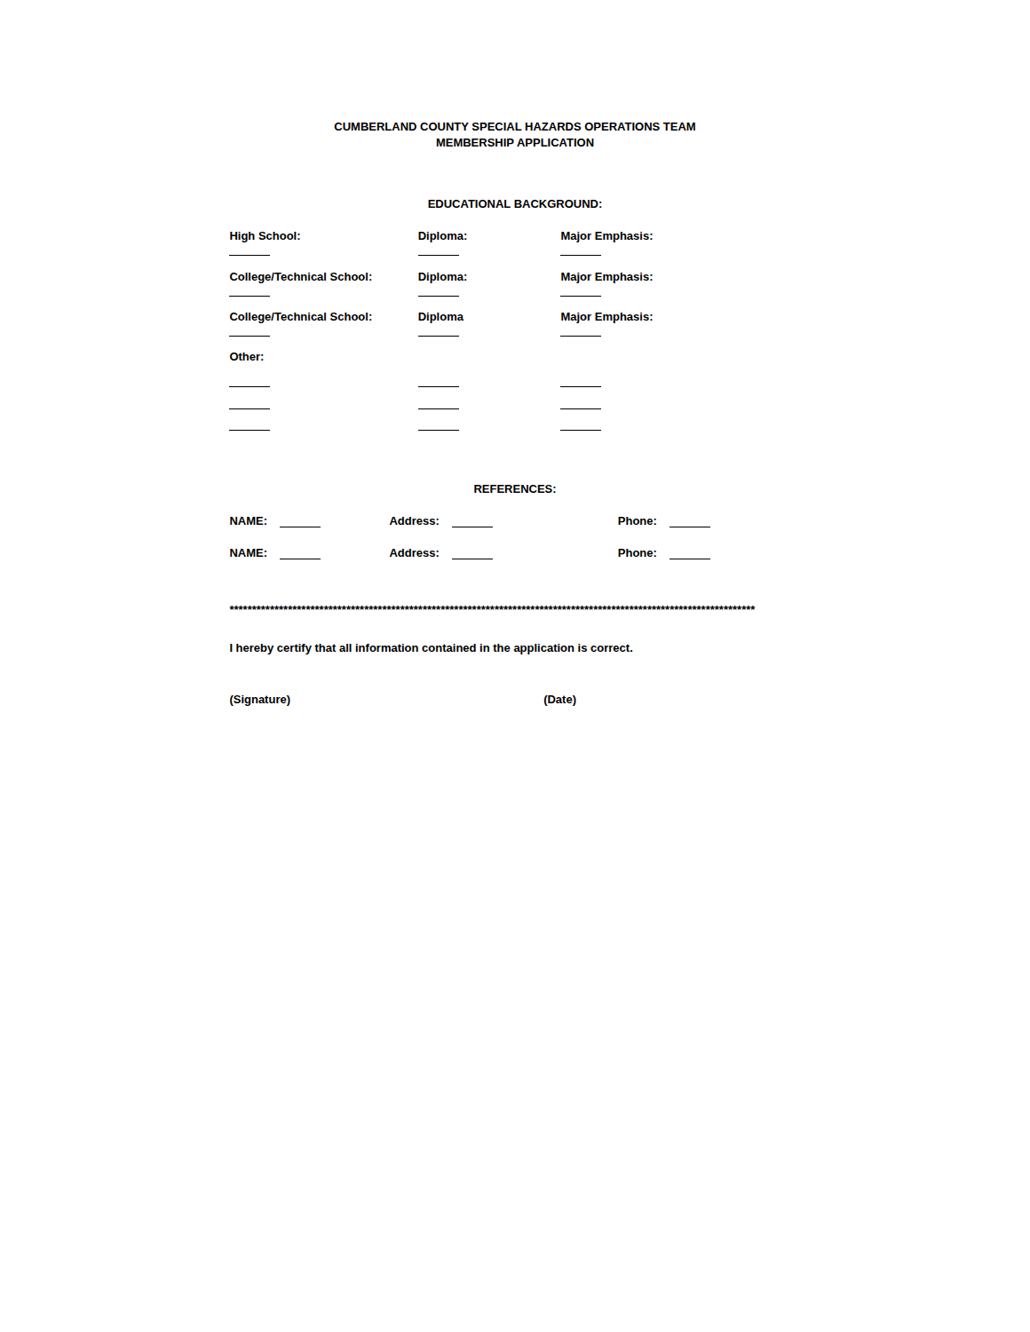CUMBERLAND COUNTY SPECIAL HAZARDS OPERATIONS TEAM
MEMBERSHIP APPLICATION
EDUCATIONAL BACKGROUND:
| High School: | Diploma: | Major Emphasis: |
| College/Technical School: | Diploma: | Major Emphasis: |
| College/Technical School: | Diploma | Major Emphasis: |
| Other: |
REFERENCES:
| NAME: | Address: | Phone: |
| NAME: | Address: | Phone: |
*********************************************************************************************************************
I hereby certify that all information contained in the application is correct.
| (Signature) | (Date) |